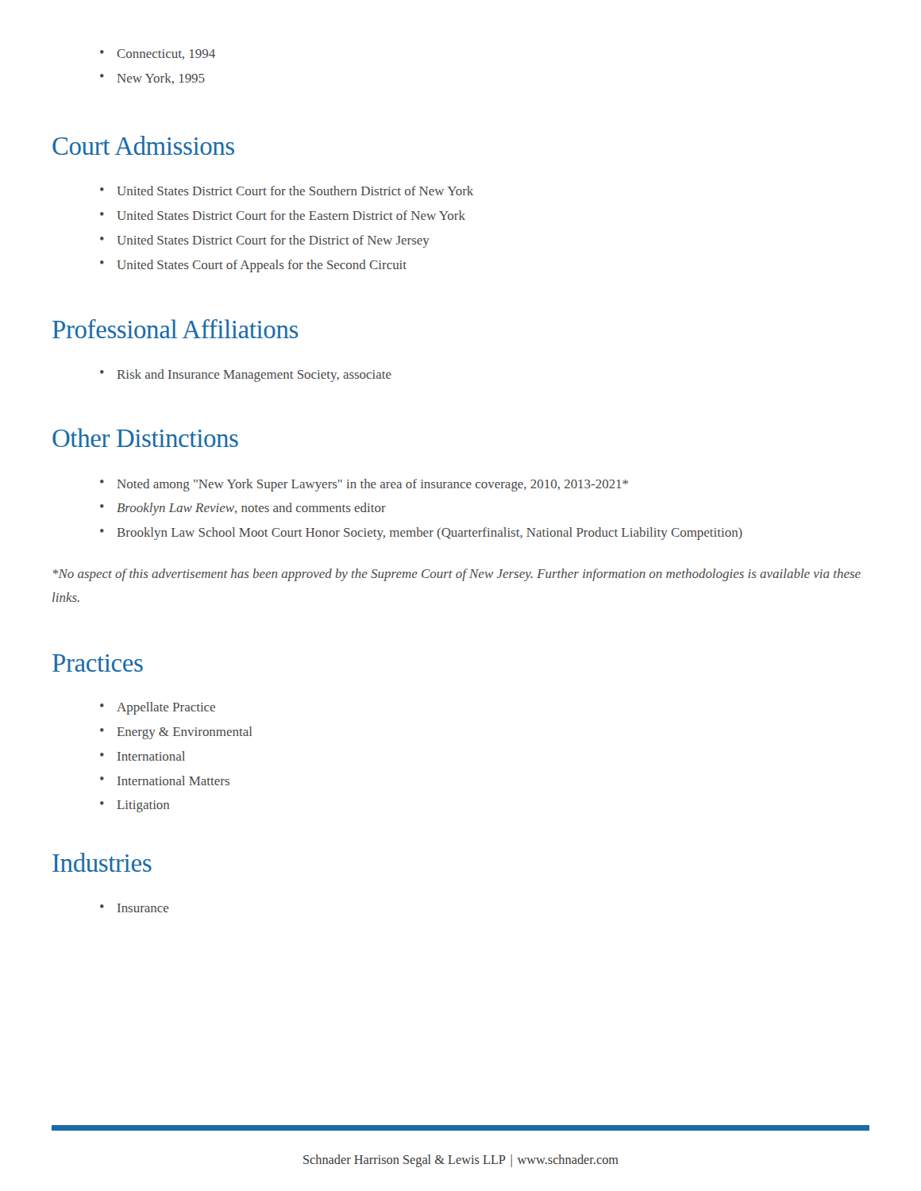Connecticut, 1994
New York, 1995
Court Admissions
United States District Court for the Southern District of New York
United States District Court for the Eastern District of New York
United States District Court for the District of New Jersey
United States Court of Appeals for the Second Circuit
Professional Affiliations
Risk and Insurance Management Society, associate
Other Distinctions
Noted among "New York Super Lawyers" in the area of insurance coverage, 2010, 2013-2021*
Brooklyn Law Review, notes and comments editor
Brooklyn Law School Moot Court Honor Society, member (Quarterfinalist, National Product Liability Competition)
*No aspect of this advertisement has been approved by the Supreme Court of New Jersey. Further information on methodologies is available via these links.
Practices
Appellate Practice
Energy & Environmental
International
International Matters
Litigation
Industries
Insurance
Schnader Harrison Segal & Lewis LLP|www.schnader.com